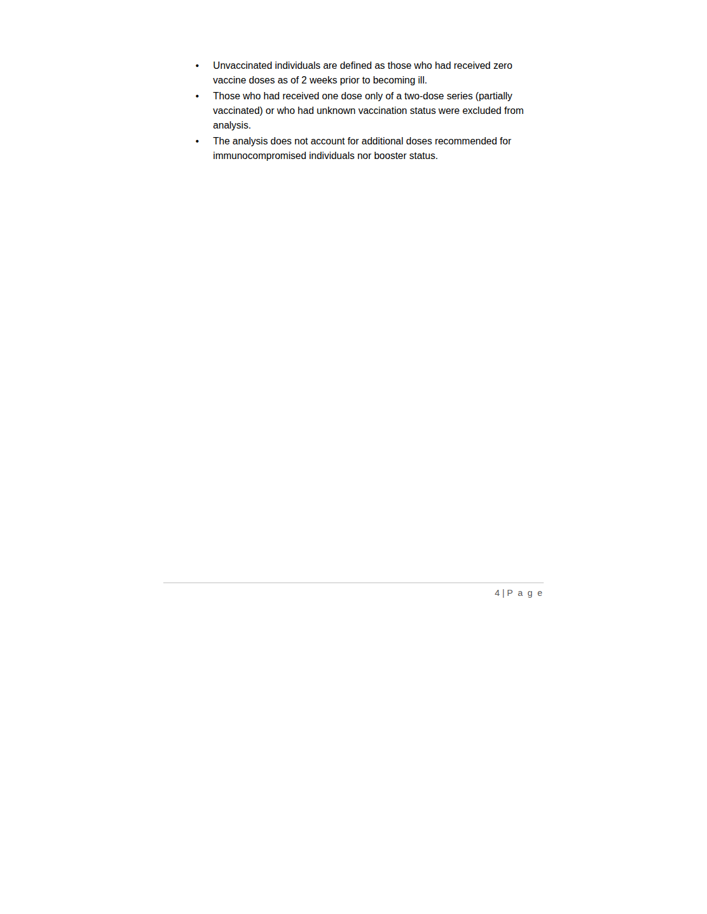Unvaccinated individuals are defined as those who had received zero vaccine doses as of 2 weeks prior to becoming ill.
Those who had received one dose only of a two-dose series (partially vaccinated) or who had unknown vaccination status were excluded from analysis.
The analysis does not account for additional doses recommended for immunocompromised individuals nor booster status.
4 | P a g e